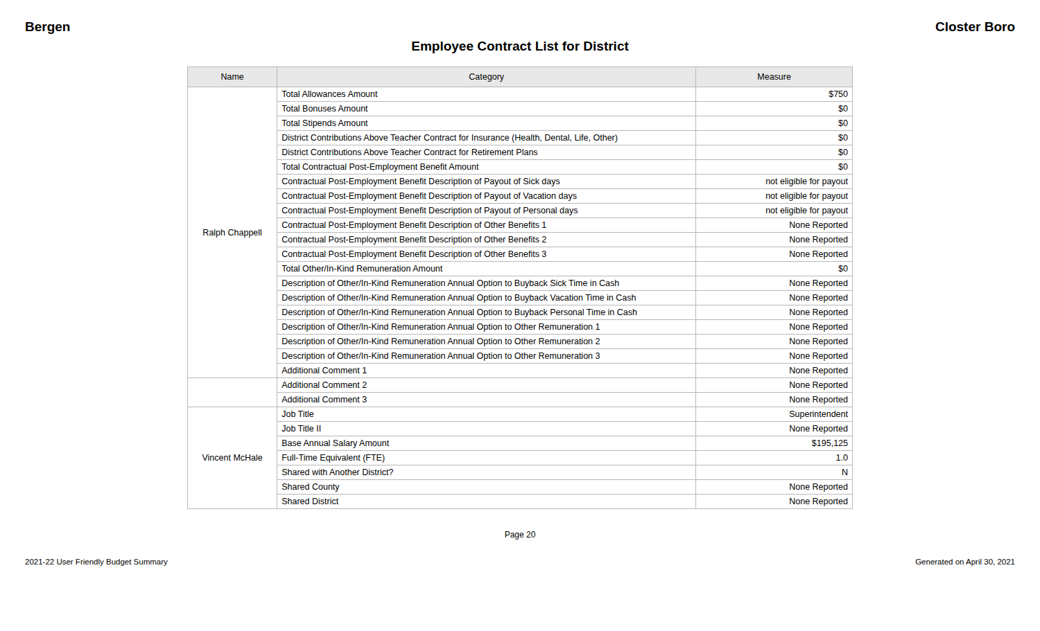Bergen
Closter Boro
Employee Contract List for District
| Name | Category | Measure |
| --- | --- | --- |
| Ralph Chappell | Total Allowances Amount | $750 |
| Total Bonuses Amount | $0 |
| Total Stipends Amount | $0 |
| District Contributions Above Teacher Contract for Insurance (Health, Dental, Life, Other) | $0 |
| District Contributions Above Teacher Contract for Retirement Plans | $0 |
| Total Contractual Post-Employment Benefit Amount | $0 |
| Contractual Post-Employment Benefit Description of Payout of Sick days | not eligible for payout |
| Contractual Post-Employment Benefit Description of Payout of Vacation days | not eligible for payout |
| Contractual Post-Employment Benefit Description of Payout of Personal days | not eligible for payout |
| Contractual Post-Employment Benefit Description of Other Benefits 1 | None Reported |
| Contractual Post-Employment Benefit Description of Other Benefits 2 | None Reported |
| Contractual Post-Employment Benefit Description of Other Benefits 3 | None Reported |
| Total Other/In-Kind Remuneration Amount | $0 |
| Description of Other/In-Kind Remuneration Annual Option to Buyback Sick Time in Cash | None Reported |
| Description of Other/In-Kind Remuneration Annual Option to Buyback Vacation Time in Cash | None Reported |
| Description of Other/In-Kind Remuneration Annual Option to Buyback Personal Time in Cash | None Reported |
| Description of Other/In-Kind Remuneration Annual Option to Other Remuneration 1 | None Reported |
| Description of Other/In-Kind Remuneration Annual Option to Other Remuneration 2 | None Reported |
| Description of Other/In-Kind Remuneration Annual Option to Other Remuneration 3 | None Reported |
| Additional Comment 1 | None Reported |
| | Additional Comment 2 | None Reported |
| Additional Comment 3 | None Reported |
| Vincent McHale | Job Title | Superintendent |
| Job Title II | None Reported |
| Base Annual Salary Amount | $195,125 |
| Full-Time Equivalent (FTE) | 1.0 |
| Shared with Another District? | N |
| Shared County | None Reported |
| Shared District | None Reported |
Page 20
2021-22 User Friendly Budget Summary
Generated on April 30, 2021